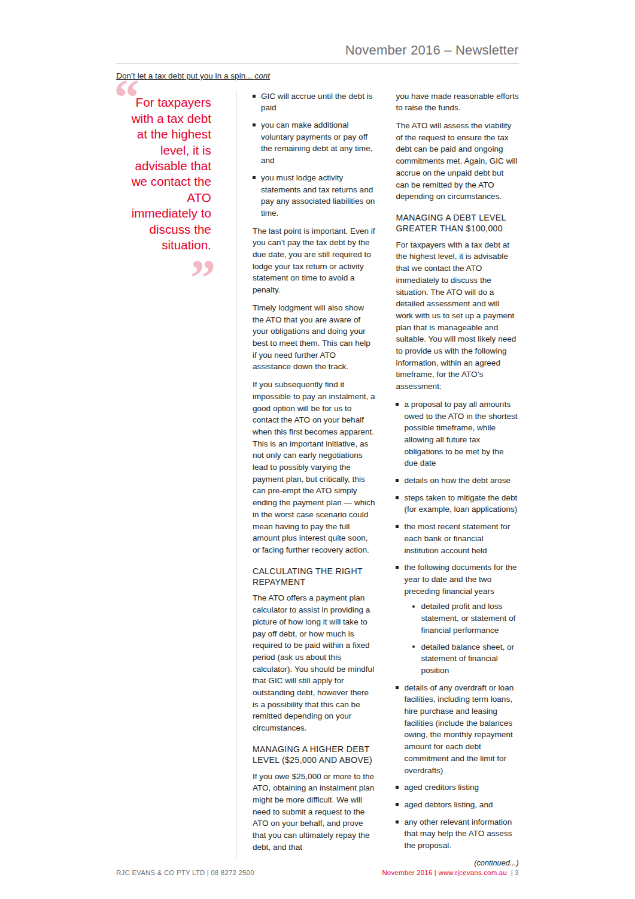November 2016 – Newsletter
Don’t let a tax debt put you in a spin... cont
“
For taxpayers with a tax debt at the highest level, it is advisable that we contact the ATO immediately to discuss the situation.
”
GIC will accrue until the debt is paid
you can make additional voluntary payments or pay off the remaining debt at any time, and
you must lodge activity statements and tax returns and pay any associated liabilities on time.
The last point is important. Even if you can’t pay the tax debt by the due date, you are still required to lodge your tax return or activity statement on time to avoid a penalty.
Timely lodgment will also show the ATO that you are aware of your obligations and doing your best to meet them. This can help if you need further ATO assistance down the track.
If you subsequently find it impossible to pay an instalment, a good option will be for us to contact the ATO on your behalf when this first becomes apparent. This is an important initiative, as not only can early negotiations lead to possibly varying the payment plan, but critically, this can pre-empt the ATO simply ending the payment plan — which in the worst case scenario could mean having to pay the full amount plus interest quite soon, or facing further recovery action.
Calculating the right repayment
The ATO offers a payment plan calculator to assist in providing a picture of how long it will take to pay off debt, or how much is required to be paid within a fixed period (ask us about this calculator). You should be mindful that GIC will still apply for outstanding debt, however there is a possibility that this can be remitted depending on your circumstances.
Managing a higher debt level ($25,000 and above)
If you owe $25,000 or more to the ATO, obtaining an instalment plan might be more difficult. We will need to submit a request to the ATO on your behalf, and prove that you can ultimately repay the debt, and that
you have made reasonable efforts to raise the funds.
The ATO will assess the viability of the request to ensure the tax debt can be paid and ongoing commitments met. Again, GIC will accrue on the unpaid debt but can be remitted by the ATO depending on circumstances.
Managing a debt level greater than $100,000
For taxpayers with a tax debt at the highest level, it is advisable that we contact the ATO immediately to discuss the situation. The ATO will do a detailed assessment and will work with us to set up a payment plan that is manageable and suitable. You will most likely need to provide us with the following information, within an agreed timeframe, for the ATO’s assessment:
a proposal to pay all amounts owed to the ATO in the shortest possible timeframe, while allowing all future tax obligations to be met by the due date
details on how the debt arose
steps taken to mitigate the debt (for example, loan applications)
the most recent statement for each bank or financial institution account held
the following documents for the year to date and the two preceding financial years
detailed profit and loss statement, or statement of financial performance
detailed balance sheet, or statement of financial position
details of any overdraft or loan facilities, including term loans, hire purchase and leasing facilities (include the balances owing, the monthly repayment amount for each debt commitment and the limit for overdrafts)
aged creditors listing
aged debtors listing, and
any other relevant information that may help the ATO assess the proposal.
(continued...)
RJC EVANS & CO PTY LTD | 08 8272 2500
November 2016 | www.rjcevans.com.au | 3